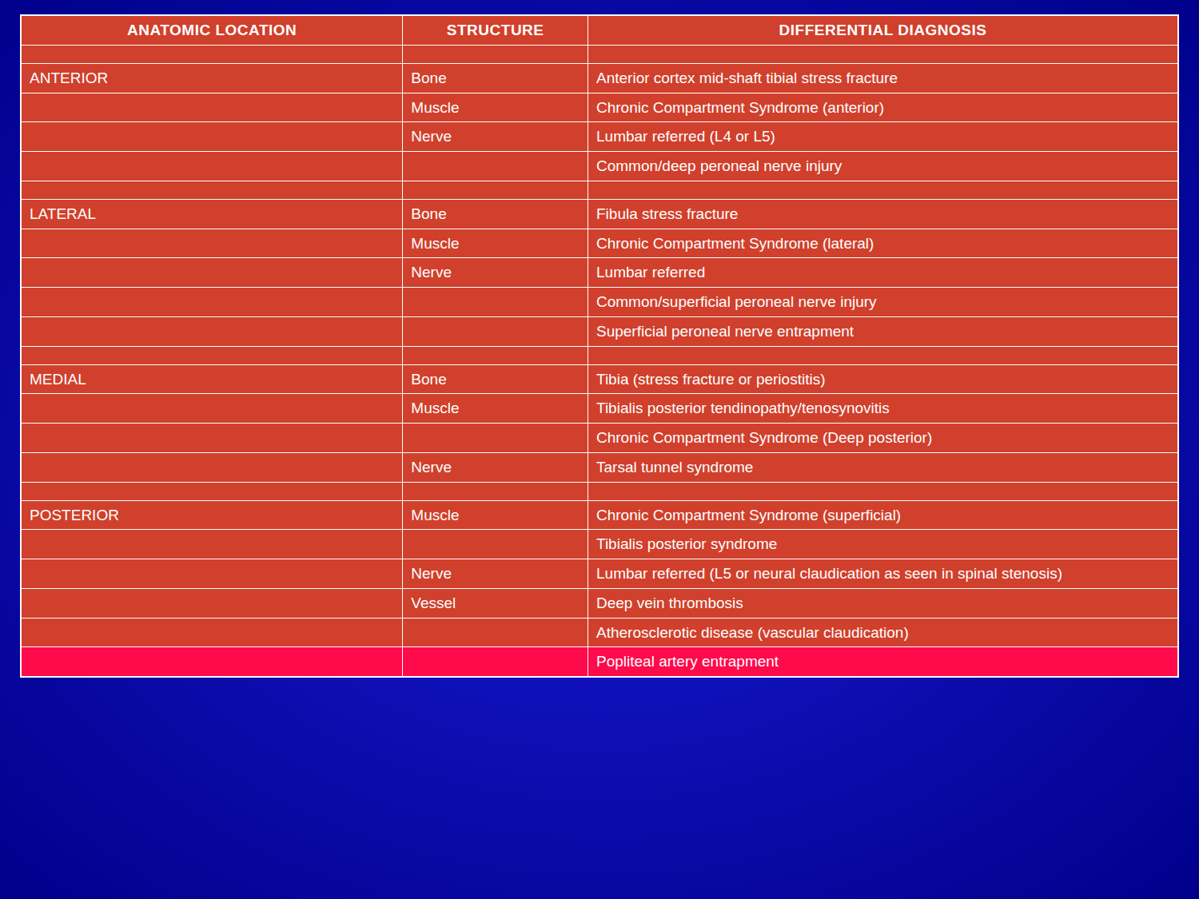| ANATOMIC LOCATION | STRUCTURE | DIFFERENTIAL DIAGNOSIS |
| --- | --- | --- |
| ANTERIOR | Bone | Anterior cortex mid-shaft tibial stress fracture |
| | Muscle | Chronic Compartment Syndrome (anterior) |
| | Nerve | Lumbar referred (L4 or L5) |
| | | Common/deep peroneal nerve injury |
| LATERAL | Bone | Fibula stress fracture |
| | Muscle | Chronic Compartment Syndrome (lateral) |
| | Nerve | Lumbar referred |
| | | Common/superficial peroneal nerve injury |
| | | Superficial peroneal nerve entrapment |
| MEDIAL | Bone | Tibia (stress fracture or periostitis) |
| | Muscle | Tibialis posterior tendinopathy/tenosynovitis |
| | | Chronic Compartment Syndrome (Deep posterior) |
| | Nerve | Tarsal tunnel syndrome |
| POSTERIOR | Muscle | Chronic Compartment Syndrome (superficial) |
| | | Tibialis posterior syndrome |
| | Nerve | Lumbar referred (L5 or neural claudication as seen in spinal stenosis) |
| | Vessel | Deep vein thrombosis |
| | | Atherosclerotic disease (vascular claudication) |
| | | Popliteal artery entrapment |